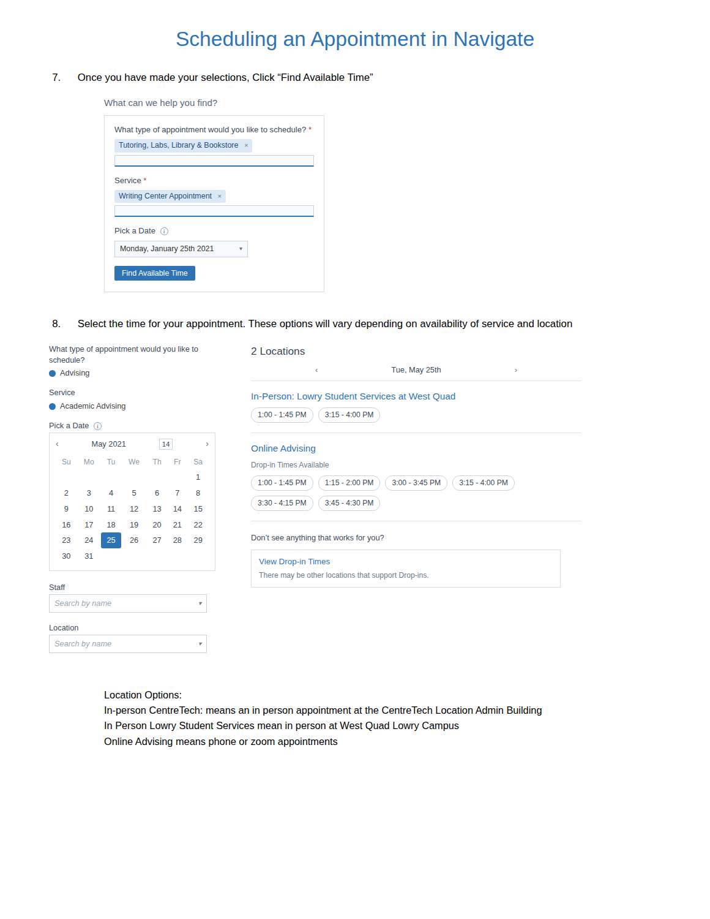Scheduling an Appointment in Navigate
7. Once you have made your selections, Click “Find Available Time”
What can we help you find?
What type of appointment would you like to schedule? *
Tutoring, Labs, Library & Bookstore ×
Service *
Writing Center Appointment ×
Pick a Date i
Monday, January 25th 2021 ▾
Find Available Time
8. Select the time for your appointment. These options will vary depending on availability of service and location
What type of appointment would you like to
schedule?
Advising
Service
Academic Advising
Pick a Date i
‹ May 2021 14 ›
| Su | Mo | Tu | We | Th | Fr | Sa |
| --- | --- | --- | --- | --- | --- | --- |
| | | | | | | 1 |
| 2 | 3 | 4 | 5 | 6 | 7 | 8 |
| 9 | 10 | 11 | 12 | 13 | 14 | 15 |
| 16 | 17 | 18 | 19 | 20 | 21 | 22 |
| 23 | 24 | 25 | 26 | 27 | 28 | 29 |
| 30 | 31 | | | | | |
Staff
Search by name ▾
Location
Search by name ▾
2 Locations
‹ Tue, May 25th ›
In-Person: Lowry Student Services at West Quad
1:00 - 1:45 PM 3:15 - 4:00 PM
Online Advising
Drop-in Times Available
1:00 - 1:45 PM 1:15 - 2:00 PM 3:00 - 3:45 PM 3:15 - 4:00 PM 3:30 - 4:15 PM 3:45 - 4:30 PM
Don’t see anything that works for you?
View Drop-in Times
There may be other locations that support Drop-ins.
Location Options:
In-person CentreTech: means an in person appointment at the CentreTech Location Admin Building
In Person Lowry Student Services mean in person at West Quad Lowry Campus
Online Advising means phone or zoom appointments